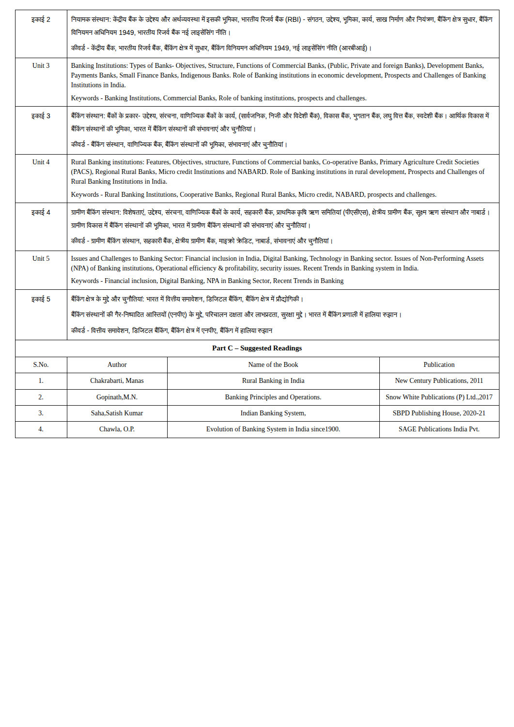| इकाई 2 | नियामक संस्थान: केंद्रीय बैंक के उद्देश्य और अर्थव्यवस्था में इसकी भूमिका, भारतीय रिजर्व बैंक (RBI) - संगठन, उद्देश्य, भूमिका, कार्य, साख निर्माण और नियंत्रण, बैंकिंग क्षेत्र सुधार, बैंकिंग विनियमन अधिनियम 1949, भारतीय रिजर्व बैंक नई लाइसेंसिंग नीति। कीवर्ड - केंद्रीय बैंक, भारतीय रिजर्व बैंक, बैंकिंग क्षेत्र में सुधार, बैंकिंग विनियमन अधिनियम 1949, नई लाइसेंसिंग नीति (आरबीआई)। |
| Unit 3 | Banking Institutions: Types of Banks- Objectives, Structure, Functions of Commercial Banks, (Public, Private and foreign Banks), Development Banks, Payments Banks, Small Finance Banks, Indigenous Banks. Role of Banking institutions in economic development, Prospects and Challenges of Banking Institutions in India. Keywords - Banking Institutions, Commercial Banks, Role of banking institutions, prospects and challenges. |
| इकाई 3 | बैंकिंग संस्थान: बैंकों के प्रकार- उद्देश्य, संरचना, वाणिज्यिक बैंकों के कार्य, (सार्वजनिक, निजी और विदेशी बैंक), विकास बैंक, भुगतान बैंक, लघु वित्त बैंक, स्वदेशी बैंक। आर्थिक विकास में बैंकिंग संस्थानों की भूमिका, भारत में बैंकिंग संस्थानों की संभावनाएं और चुनौतियां। कीवर्ड - बैंकिंग संस्थान, वाणिज्यिक बैंक, बैंकिंग संस्थानों की भूमिका, संभावनाएं और चुनौतियां। |
| Unit 4 | Rural Banking institutions: Features, Objectives, structure, Functions of Commercial banks, Co-operative Banks, Primary Agriculture Credit Societies (PACS), Regional Rural Banks, Micro credit Institutions and NABARD. Role of Banking institutions in rural development, Prospects and Challenges of Rural Banking Institutions in India. Keywords - Rural Banking Institutions, Cooperative Banks, Regional Rural Banks, Micro credit, NABARD, prospects and challenges. |
| इकाई 4 | ग्रामीण बैंकिंग संस्थान: विशेषताएं, उद्देश्य, संरचना, वाणिज्यिक बैंकों के कार्य, सहकारी बैंक, प्राथमिक कृषि ऋण समितियां (पीएसीएस), क्षेत्रीय ग्रामीण बैंक, सूक्ष्म ऋण संस्थान और नाबार्ड। ग्रामीण विकास में बैंकिंग संस्थानों की भूमिका, भारत में ग्रामीण बैंकिंग संस्थानों की संभावनाएं और चुनौतियां। कीवर्ड - ग्रामीण बैंकिंग संस्थान, सहकारी बैंक, क्षेत्रीय ग्रामीण बैंक, माइक्रो क्रेडिट, नाबार्ड, संभावनाएं और चुनौतियां। |
| Unit 5 | Issues and Challenges to Banking Sector: Financial inclusion in India, Digital Banking, Technology in Banking sector. Issues of Non-Performing Assets (NPA) of Banking institutions, Operational efficiency & profitability, security issues. Recent Trends in Banking system in India. Keywords - Financial inclusion, Digital Banking, NPA in Banking Sector, Recent Trends in Banking |
| इकाई 5 | बैंकिंग क्षेत्र के मुद्दे और चुनौतियां: भारत में वित्तीय समावेशन, डिजिटल बैंकिंग, बैंकिंग क्षेत्र में प्रौद्योगिकी। बैंकिंग संस्थानों की गैर-निष्पादित आस्तियों (एनपीए) के मुद्दे, परिचालन दक्षता और लाभप्रदता, सुरक्षा मुद्दे। भारत में बैंकिंग प्रणाली में हालिया रुझान। कीवर्ड - वित्तीय समावेशन, डिजिटल बैंकिंग, बैंकिंग क्षेत्र में एनपीए, बैंकिंग में हालिया रुझान |
| Part C – Suggested Readings |
| S.No. | Author | Name of the Book | Publication |
| 1. | Chakrabarti, Manas | Rural Banking in India | New Century Publications, 2011 |
| 2. | Gopinath,M.N. | Banking Principles and Operations. | Snow White Publications (P) Ltd.,2017 |
| 3. | Saha,Satish Kumar | Indian Banking System, | SBPD Publishing House, 2020-21 |
| 4. | Chawla, O.P. | Evolution of Banking System in India since1900. | SAGE Publications India Pvt. |